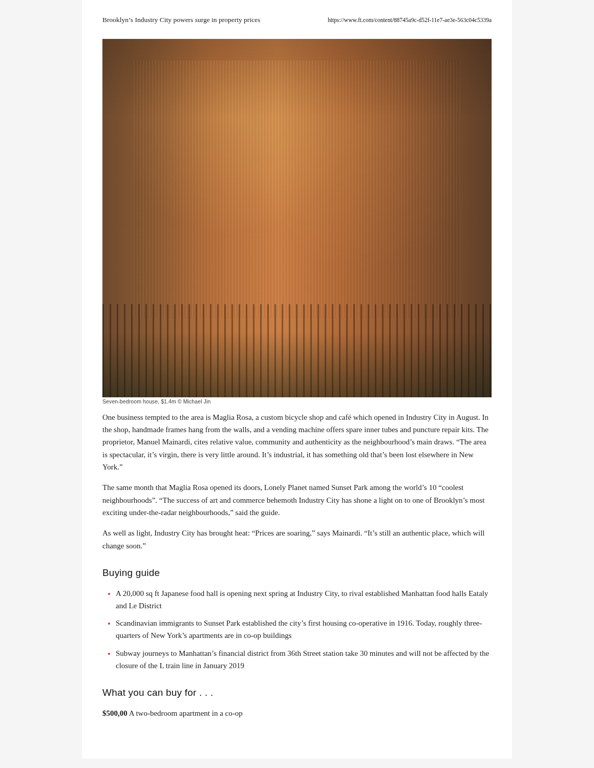Brooklyn’s Industry City powers surge in property prices
https://www.ft.com/content/88745a9c-d52f-11e7-ae3e-563c04c5339a
Seven-bedroom house, $1.4m © Michael Jin
One business tempted to the area is Maglia Rosa, a custom bicycle shop and café which opened in Industry City in August. In the shop, handmade frames hang from the walls, and a vending machine offers spare inner tubes and puncture repair kits. The proprietor, Manuel Mainardi, cites relative value, community and authenticity as the neighbourhood’s main draws. “The area is spectacular, it’s virgin, there is very little around. It’s industrial, it has something old that’s been lost elsewhere in New York.”
The same month that Maglia Rosa opened its doors, Lonely Planet named Sunset Park among the world’s 10 “coolest neighbourhoods”. “The success of art and commerce behemoth Industry City has shone a light on to one of Brooklyn’s most exciting under-the-radar neighbourhoods,” said the guide.
As well as light, Industry City has brought heat: “Prices are soaring,” says Mainardi. “It’s still an authentic place, which will change soon.”
Buying guide
A 20,000 sq ft Japanese food hall is opening next spring at Industry City, to rival established Manhattan food halls Eataly and Le District
Scandinavian immigrants to Sunset Park established the city’s first housing co-operative in 1916. Today, roughly three-quarters of New York’s apartments are in co-op buildings
Subway journeys to Manhattan’s financial district from 36th Street station take 30 minutes and will not be affected by the closure of the L train line in January 2019
What you can buy for . . .
$500,00 A two-bedroom apartment in a co-op